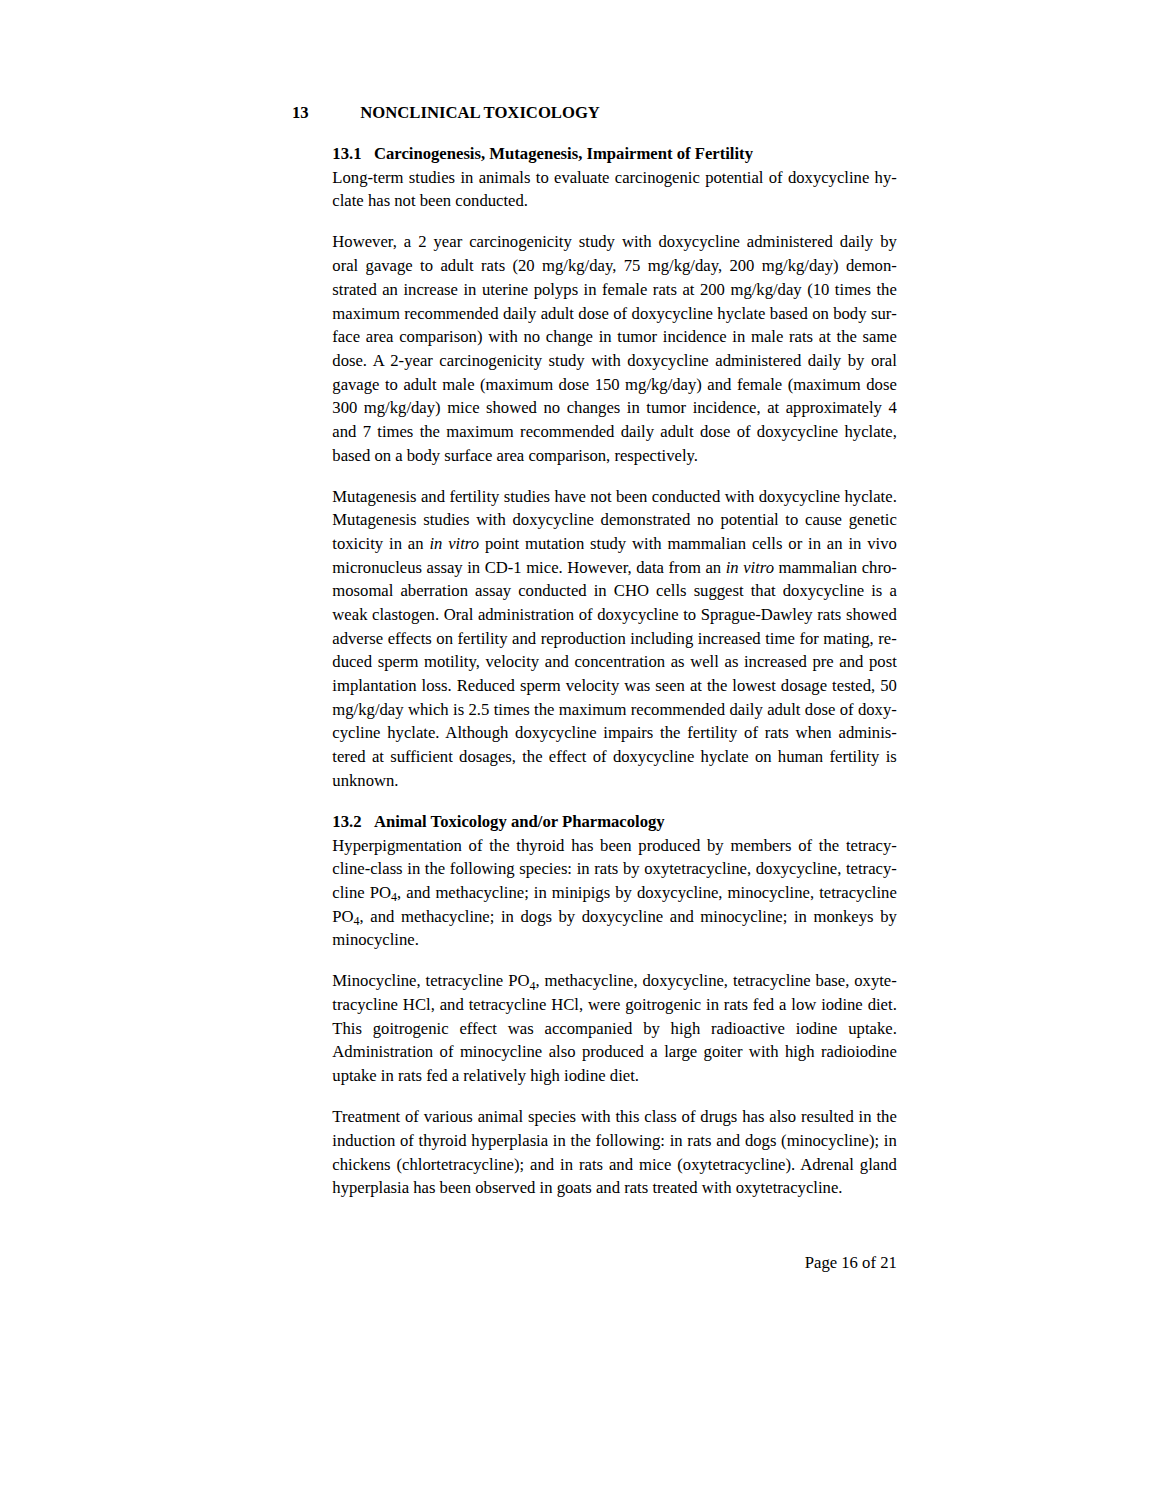13 NONCLINICAL TOXICOLOGY
13.1 Carcinogenesis, Mutagenesis, Impairment of Fertility
Long-term studies in animals to evaluate carcinogenic potential of doxycycline hyclate has not been conducted.
However, a 2 year carcinogenicity study with doxycycline administered daily by oral gavage to adult rats (20 mg/kg/day, 75 mg/kg/day, 200 mg/kg/day) demonstrated an increase in uterine polyps in female rats at 200 mg/kg/day (10 times the maximum recommended daily adult dose of doxycycline hyclate based on body surface area comparison) with no change in tumor incidence in male rats at the same dose. A 2-year carcinogenicity study with doxycycline administered daily by oral gavage to adult male (maximum dose 150 mg/kg/day) and female (maximum dose 300 mg/kg/day) mice showed no changes in tumor incidence, at approximately 4 and 7 times the maximum recommended daily adult dose of doxycycline hyclate, based on a body surface area comparison, respectively.
Mutagenesis and fertility studies have not been conducted with doxycycline hyclate. Mutagenesis studies with doxycycline demonstrated no potential to cause genetic toxicity in an in vitro point mutation study with mammalian cells or in an in vivo micronucleus assay in CD-1 mice. However, data from an in vitro mammalian chromosomal aberration assay conducted in CHO cells suggest that doxycycline is a weak clastogen. Oral administration of doxycycline to Sprague-Dawley rats showed adverse effects on fertility and reproduction including increased time for mating, reduced sperm motility, velocity and concentration as well as increased pre and post implantation loss. Reduced sperm velocity was seen at the lowest dosage tested, 50 mg/kg/day which is 2.5 times the maximum recommended daily adult dose of doxycycline hyclate. Although doxycycline impairs the fertility of rats when administered at sufficient dosages, the effect of doxycycline hyclate on human fertility is unknown.
13.2 Animal Toxicology and/or Pharmacology
Hyperpigmentation of the thyroid has been produced by members of the tetracycline-class in the following species: in rats by oxytetracycline, doxycycline, tetracycline PO4, and methacycline; in minipigs by doxycycline, minocycline, tetracycline PO4, and methacycline; in dogs by doxycycline and minocycline; in monkeys by minocycline.
Minocycline, tetracycline PO4, methacycline, doxycycline, tetracycline base, oxytetracycline HCl, and tetracycline HCl, were goitrogenic in rats fed a low iodine diet. This goitrogenic effect was accompanied by high radioactive iodine uptake. Administration of minocycline also produced a large goiter with high radioiodine uptake in rats fed a relatively high iodine diet.
Treatment of various animal species with this class of drugs has also resulted in the induction of thyroid hyperplasia in the following: in rats and dogs (minocycline); in chickens (chlortetracycline); and in rats and mice (oxytetracycline). Adrenal gland hyperplasia has been observed in goats and rats treated with oxytetracycline.
Page 16 of 21